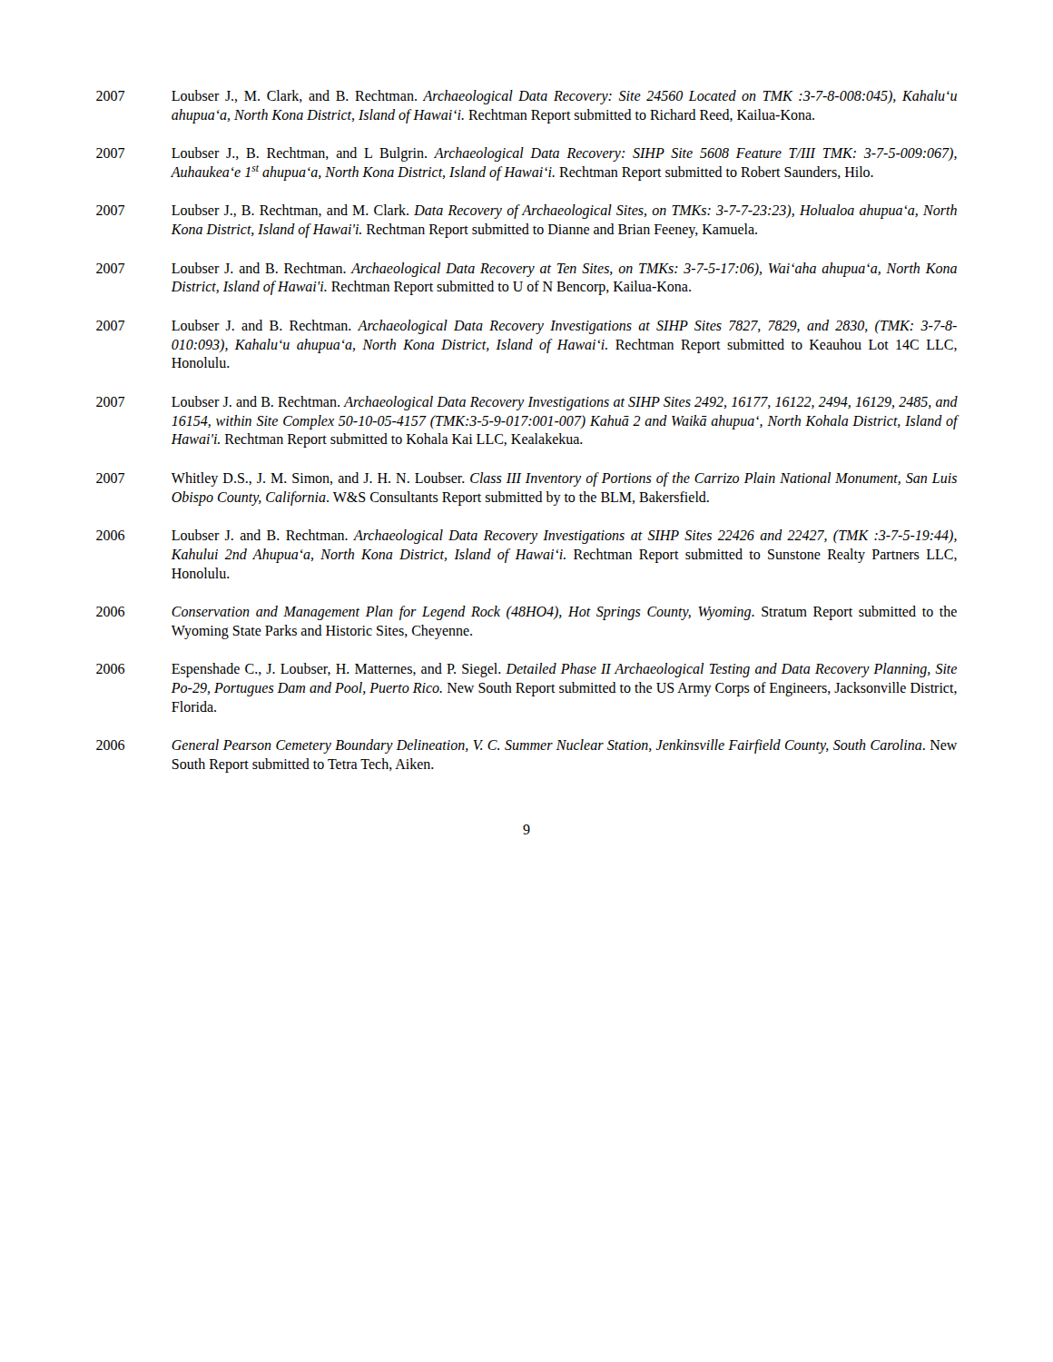2007
Loubser J., M. Clark, and B. Rechtman. Archaeological Data Recovery: Site 24560 Located on TMK :3-7-8-008:045), Kahalu‘u ahupua‘a, North Kona District, Island of Hawai‘i. Rechtman Report submitted to Richard Reed, Kailua-Kona.
2007
Loubser J., B. Rechtman, and L Bulgrin. Archaeological Data Recovery: SIHP Site 5608 Feature T/III TMK: 3-7-5-009:067), Auhaukea‘e 1st ahupua‘a, North Kona District, Island of Hawai‘i. Rechtman Report submitted to Robert Saunders, Hilo.
2007
Loubser J., B. Rechtman, and M. Clark. Data Recovery of Archaeological Sites, on TMKs: 3-7-7-23:23), Holualoa ahupua‘a, North Kona District, Island of Hawai'i. Rechtman Report submitted to Dianne and Brian Feeney, Kamuela.
2007
Loubser J. and B. Rechtman. Archaeological Data Recovery at Ten Sites, on TMKs: 3-7-5-17:06), Wai‘aha ahupua‘a, North Kona District, Island of Hawai'i. Rechtman Report submitted to U of N Bencorp, Kailua-Kona.
2007
Loubser J. and B. Rechtman. Archaeological Data Recovery Investigations at SIHP Sites 7827, 7829, and 2830, (TMK: 3-7-8-010:093), Kahalu‘u ahupua‘a, North Kona District, Island of Hawai‘i. Rechtman Report submitted to Keauhou Lot 14C LLC, Honolulu.
2007
Loubser J. and B. Rechtman. Archaeological Data Recovery Investigations at SIHP Sites 2492, 16177, 16122, 2494, 16129, 2485, and 16154, within Site Complex 50-10-05-4157 (TMK:3-5-9-017:001-007) Kahuā 2 and Waikā ahupua‘, North Kohala District, Island of Hawai'i. Rechtman Report submitted to Kohala Kai LLC, Kealakekua.
2007
Whitley D.S., J. M. Simon, and J. H. N. Loubser. Class III Inventory of Portions of the Carrizo Plain National Monument, San Luis Obispo County, California. W&S Consultants Report submitted by to the BLM, Bakersfield.
2006
Loubser J. and B. Rechtman. Archaeological Data Recovery Investigations at SIHP Sites 22426 and 22427, (TMK :3-7-5-19:44), Kahului 2nd Ahupua‘a, North Kona District, Island of Hawai‘i. Rechtman Report submitted to Sunstone Realty Partners LLC, Honolulu.
2006
Conservation and Management Plan for Legend Rock (48HO4), Hot Springs County, Wyoming. Stratum Report submitted to the Wyoming State Parks and Historic Sites, Cheyenne.
2006
Espenshade C., J. Loubser, H. Matternes, and P. Siegel. Detailed Phase II Archaeological Testing and Data Recovery Planning, Site Po-29, Portugues Dam and Pool, Puerto Rico. New South Report submitted to the US Army Corps of Engineers, Jacksonville District, Florida.
2006
General Pearson Cemetery Boundary Delineation, V. C. Summer Nuclear Station, Jenkinsville Fairfield County, South Carolina. New South Report submitted to Tetra Tech, Aiken.
9